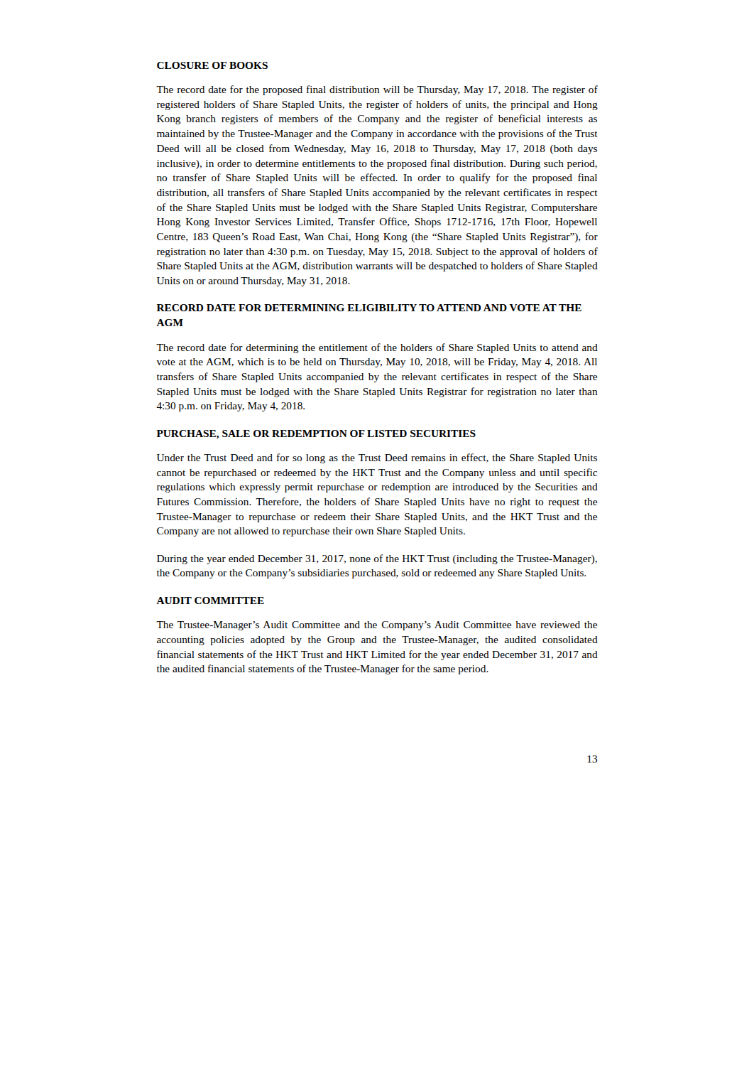Closure of Books
The record date for the proposed final distribution will be Thursday, May 17, 2018. The register of registered holders of Share Stapled Units, the register of holders of units, the principal and Hong Kong branch registers of members of the Company and the register of beneficial interests as maintained by the Trustee-Manager and the Company in accordance with the provisions of the Trust Deed will all be closed from Wednesday, May 16, 2018 to Thursday, May 17, 2018 (both days inclusive), in order to determine entitlements to the proposed final distribution. During such period, no transfer of Share Stapled Units will be effected. In order to qualify for the proposed final distribution, all transfers of Share Stapled Units accompanied by the relevant certificates in respect of the Share Stapled Units must be lodged with the Share Stapled Units Registrar, Computershare Hong Kong Investor Services Limited, Transfer Office, Shops 1712-1716, 17th Floor, Hopewell Centre, 183 Queen’s Road East, Wan Chai, Hong Kong (the “Share Stapled Units Registrar”), for registration no later than 4:30 p.m. on Tuesday, May 15, 2018. Subject to the approval of holders of Share Stapled Units at the AGM, distribution warrants will be despatched to holders of Share Stapled Units on or around Thursday, May 31, 2018.
Record Date for Determining Eligibility to Attend and Vote at the AGM
The record date for determining the entitlement of the holders of Share Stapled Units to attend and vote at the AGM, which is to be held on Thursday, May 10, 2018, will be Friday, May 4, 2018. All transfers of Share Stapled Units accompanied by the relevant certificates in respect of the Share Stapled Units must be lodged with the Share Stapled Units Registrar for registration no later than 4:30 p.m. on Friday, May 4, 2018.
Purchase, Sale or Redemption of Listed Securities
Under the Trust Deed and for so long as the Trust Deed remains in effect, the Share Stapled Units cannot be repurchased or redeemed by the HKT Trust and the Company unless and until specific regulations which expressly permit repurchase or redemption are introduced by the Securities and Futures Commission. Therefore, the holders of Share Stapled Units have no right to request the Trustee-Manager to repurchase or redeem their Share Stapled Units, and the HKT Trust and the Company are not allowed to repurchase their own Share Stapled Units.
During the year ended December 31, 2017, none of the HKT Trust (including the Trustee-Manager), the Company or the Company’s subsidiaries purchased, sold or redeemed any Share Stapled Units.
Audit Committee
The Trustee-Manager’s Audit Committee and the Company’s Audit Committee have reviewed the accounting policies adopted by the Group and the Trustee-Manager, the audited consolidated financial statements of the HKT Trust and HKT Limited for the year ended December 31, 2017 and the audited financial statements of the Trustee-Manager for the same period.
13